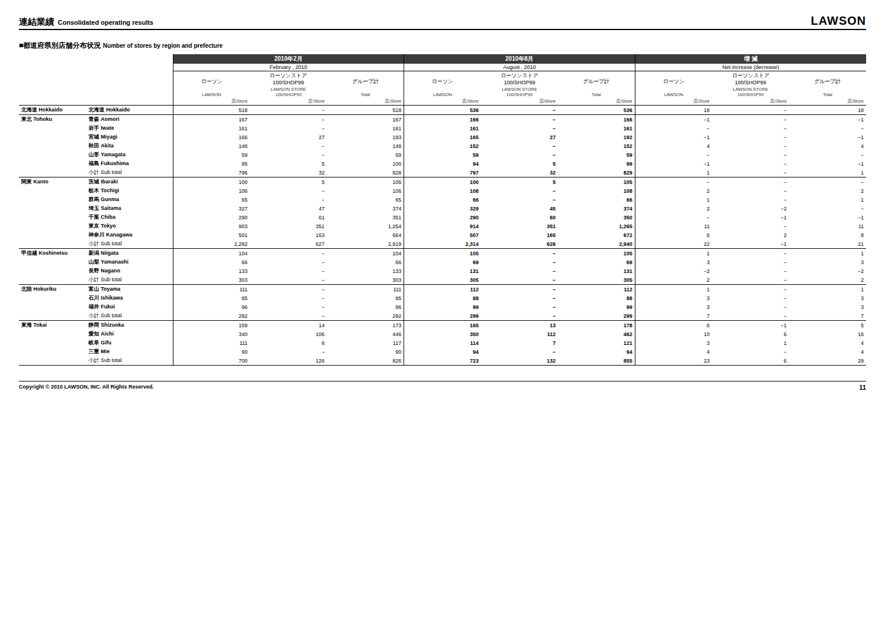連結業績Consolidated operating results
LAWSON
■都道府県別店舗分布状況 Number of stores by region and prefecture
| | | 2010年2月 | 2010年8月 | 増 減 |
| --- | --- | --- | --- | --- |
| | | February , 2010 | August , 2010 | Net increase (decrease) |
| | | ローソン | ローソンストア 100/SHOP99 | グループ計 | ローソン | ローソンストア 100/SHOP99 | グループ計 | ローソン | ローソンストア 100/SHOP99 | グループ計 |
| | | LAWSON | LAWSON STORE 100/SHOP99 | Total | LAWSON | LAWSON STORE 100/SHOP99 | Total | LAWSON | LAWSON STORE 100/SHOP99 | Total |
| | | 店/Store | 店/Store | 店/Store | 店/Store | 店/Store | 店/Store | 店/Store | 店/Store | 店/Store |
| 北海道 Hokkaido | 北海道 Hokkaido | 518 | − | 518 | 536 | − | 536 | 18 | − | 18 |
| 東北 Tohoku | 青森 Aomori | 167 | − | 167 | 166 | − | 166 | −1 | − | −1 |
| | 岩手 Iwate | 161 | − | 161 | 161 | − | 161 | − | − | − |
| | 宮城 Miyagi | 166 | 27 | 193 | 165 | 27 | 192 | −1 | − | −1 |
| | 秋田 Akita | 148 | − | 148 | 152 | − | 152 | 4 | − | 4 |
| | 山形 Yamagata | 59 | − | 59 | 59 | − | 59 | − | − | − |
| | 福島 Fukushima | 95 | 5 | 100 | 94 | 5 | 99 | −1 | − | −1 |
| | 小計 Sub total | 796 | 32 | 828 | 797 | 32 | 829 | 1 | − | 1 |
| 関東 Kanto | 茨城 Ibaraki | 100 | 5 | 105 | 100 | 5 | 105 | − | − | − |
| | 栃木 Tochigi | 106 | − | 106 | 108 | − | 108 | 2 | − | 2 |
| | 群馬 Gunma | 65 | − | 65 | 66 | − | 66 | 1 | − | 1 |
| | 埼玉 Saitama | 327 | 47 | 374 | 329 | 45 | 374 | 2 | −2 | − |
| | 千葉 Chiba | 290 | 61 | 351 | 290 | 60 | 350 | − | −1 | −1 |
| | 東京 Tokyo | 903 | 351 | 1,254 | 914 | 351 | 1,265 | 11 | − | 11 |
| | 神奈川 Kanagawa | 501 | 163 | 664 | 507 | 165 | 672 | 6 | 2 | 8 |
| | 小計 Sub total | 2,292 | 627 | 2,919 | 2,314 | 626 | 2,940 | 22 | −1 | 21 |
| 甲信越 Koshinetsu | 新潟 Niigata | 104 | − | 104 | 105 | − | 105 | 1 | − | 1 |
| | 山梨 Yamanashi | 66 | − | 66 | 69 | − | 69 | 3 | − | 3 |
| | 長野 Nagano | 133 | − | 133 | 131 | − | 131 | −2 | − | −2 |
| | 小計 Sub total | 303 | − | 303 | 305 | − | 305 | 2 | − | 2 |
| 北陸 Hokuriku | 富山 Toyama | 111 | − | 111 | 112 | − | 112 | 1 | − | 1 |
| | 石川 Ishikawa | 85 | − | 85 | 88 | − | 88 | 3 | − | 3 |
| | 福井 Fukui | 96 | − | 96 | 99 | − | 99 | 3 | − | 3 |
| | 小計 Sub total | 292 | − | 292 | 299 | − | 299 | 7 | − | 7 |
| 東海 Tokai | 静岡 Shizuoka | 159 | 14 | 173 | 165 | 13 | 178 | 6 | −1 | 5 |
| | 愛知 Aichi | 340 | 106 | 446 | 350 | 112 | 462 | 10 | 6 | 16 |
| | 岐阜 Gifu | 111 | 6 | 117 | 114 | 7 | 121 | 3 | 1 | 4 |
| | 三重 Mie | 90 | − | 90 | 94 | − | 94 | 4 | − | 4 |
| | 小計 Sub total | 700 | 126 | 826 | 723 | 132 | 855 | 23 | 6 | 29 |
Copyright © 2010 LAWSON, INC. All Rights Reserved.
11